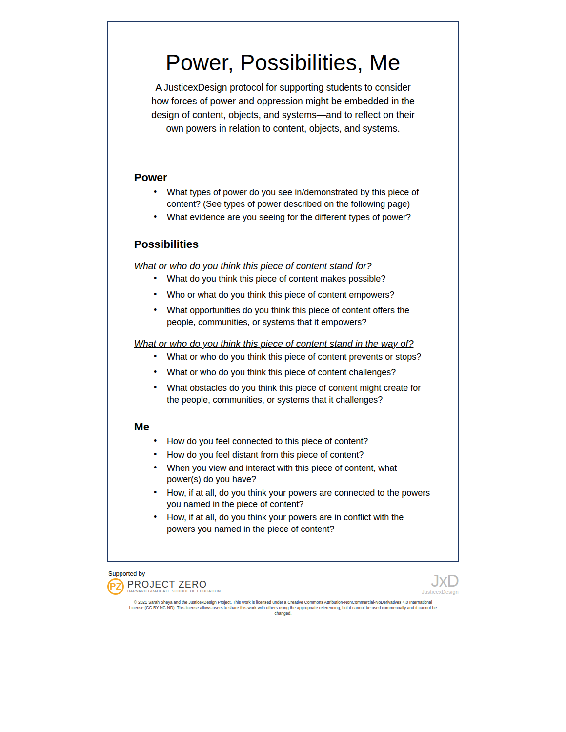Power, Possibilities, Me
A JusticexDesign protocol for supporting students to consider how forces of power and oppression might be embedded in the design of content, objects, and systems—and to reflect on their own powers in relation to content, objects, and systems.
Power
What types of power do you see in/demonstrated by this piece of content? (See types of power described on the following page)
What evidence are you seeing for the different types of power?
Possibilities
What or who do you think this piece of content stand for?
What do you think this piece of content makes possible?
Who or what do you think this piece of content empowers?
What opportunities do you think this piece of content offers the people, communities, or systems that it empowers?
What or who do you think this piece of content stand in the way of?
What or who do you think this piece of content prevents or stops?
What or who do you think this piece of content challenges?
What obstacles do you think this piece of content might create for the people, communities, or systems that it challenges?
Me
How do you feel connected to this piece of content?
How do you feel distant from this piece of content?
When you view and interact with this piece of content, what power(s) do you have?
How, if at all, do you think your powers are connected to the powers you named in the piece of content?
How, if at all, do you think your powers are in conflict with the powers you named in the piece of content?
Supported by
PZ
PROJECT ZERO
Harvard Graduate School of Education
JxD
JusticexDesign
© 2021 Sarah Sheya and the JusticexDesign Project. This work is licensed under a Creative Commons Attribution-NonCommercial-NoDerivatives 4.0 International
License (CC BY-NC-ND). This license allows users to share this work with others using the appropriate referencing, but it cannot be used commercially and it cannot be changed.